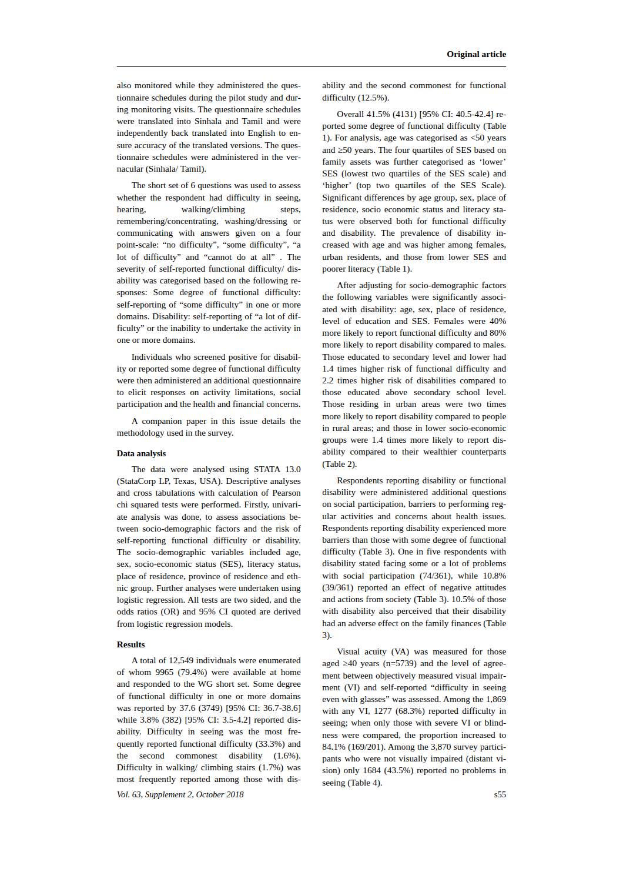Original article
also monitored while they administered the questionnaire schedules during the pilot study and during monitoring visits. The questionnaire schedules were translated into Sinhala and Tamil and were independently back translated into English to ensure accuracy of the translated versions. The questionnaire schedules were administered in the vernacular (Sinhala/ Tamil).
The short set of 6 questions was used to assess whether the respondent had difficulty in seeing, hearing, walking/climbing steps, remembering/concentrating, washing/dressing or communicating with answers given on a four point-scale: “no difficulty”, “some difficulty”, “a lot of difficulty” and “cannot do at all” . The severity of self-reported functional difficulty/ disability was categorised based on the following responses: Some degree of functional difficulty: self-reporting of “some difficulty” in one or more domains. Disability: self-reporting of “a lot of difficulty” or the inability to undertake the activity in one or more domains.
Individuals who screened positive for disability or reported some degree of functional difficulty were then administered an additional questionnaire to elicit responses on activity limitations, social participation and the health and financial concerns.
A companion paper in this issue details the methodology used in the survey.
Data analysis
The data were analysed using STATA 13.0 (StataCorp LP, Texas, USA). Descriptive analyses and cross tabulations with calculation of Pearson chi squared tests were performed. Firstly, univariate analysis was done, to assess associations between socio-demographic factors and the risk of self-reporting functional difficulty or disability. The socio-demographic variables included age, sex, socio-economic status (SES), literacy status, place of residence, province of residence and ethnic group. Further analyses were undertaken using logistic regression. All tests are two sided, and the odds ratios (OR) and 95% CI quoted are derived from logistic regression models.
Results
A total of 12,549 individuals were enumerated of whom 9965 (79.4%) were available at home and responded to the WG short set. Some degree of functional difficulty in one or more domains was reported by 37.6 (3749) [95% CI: 36.7-38.6] while 3.8% (382) [95% CI: 3.5-4.2] reported disability. Difficulty in seeing was the most frequently reported functional difficulty (33.3%) and the second commonest disability (1.6%). Difficulty in walking/ climbing stairs (1.7%) was most frequently reported among those with disability and the second commonest for functional difficulty (12.5%).
Overall 41.5% (4131) [95% CI: 40.5-42.4] reported some degree of functional difficulty (Table 1). For analysis, age was categorised as <50 years and ≥50 years. The four quartiles of SES based on family assets was further categorised as ‘lower’ SES (lowest two quartiles of the SES scale) and ‘higher’ (top two quartiles of the SES Scale). Significant differences by age group, sex, place of residence, socio economic status and literacy status were observed both for functional difficulty and disability. The prevalence of disability increased with age and was higher among females, urban residents, and those from lower SES and poorer literacy (Table 1).
After adjusting for socio-demographic factors the following variables were significantly associated with disability: age, sex, place of residence, level of education and SES. Females were 40% more likely to report functional difficulty and 80% more likely to report disability compared to males. Those educated to secondary level and lower had 1.4 times higher risk of functional difficulty and 2.2 times higher risk of disabilities compared to those educated above secondary school level. Those residing in urban areas were two times more likely to report disability compared to people in rural areas; and those in lower socio-economic groups were 1.4 times more likely to report disability compared to their wealthier counterparts (Table 2).
Respondents reporting disability or functional disability were administered additional questions on social participation, barriers to performing regular activities and concerns about health issues. Respondents reporting disability experienced more barriers than those with some degree of functional difficulty (Table 3). One in five respondents with disability stated facing some or a lot of problems with social participation (74/361), while 10.8% (39/361) reported an effect of negative attitudes and actions from society (Table 3). 10.5% of those with disability also perceived that their disability had an adverse effect on the family finances (Table 3).
Visual acuity (VA) was measured for those aged ≥40 years (n=5739) and the level of agreement between objectively measured visual impairment (VI) and self-reported “difficulty in seeing even with glasses” was assessed. Among the 1,869 with any VI, 1277 (68.3%) reported difficulty in seeing; when only those with severe VI or blindness were compared, the proportion increased to 84.1% (169/201). Among the 3,870 survey participants who were not visually impaired (distant vision) only 1684 (43.5%) reported no problems in seeing (Table 4).
Vol. 63, Supplement 2, October 2018
s55